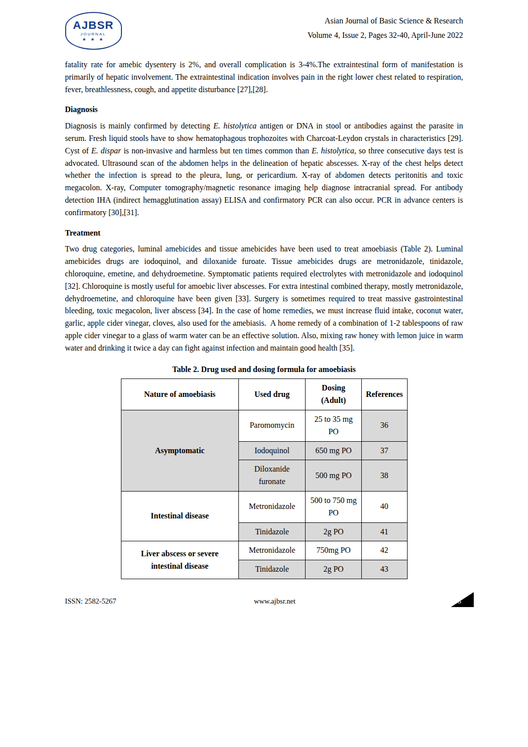AJBSR
JOURNAL
★ ★ ★
Asian Journal of Basic Science & Research
Volume 4, Issue 2, Pages 32-40, April-June 2022
fatality rate for amebic dysentery is 2%, and overall complication is 3-4%.The extraintestinal form of manifestation is primarily of hepatic involvement. The extraintestinal indication involves pain in the right lower chest related to respiration, fever, breathlessness, cough, and appetite disturbance [27],[28].
Diagnosis
Diagnosis is mainly confirmed by detecting E. histolytica antigen or DNA in stool or antibodies against the parasite in serum. Fresh liquid stools have to show hematophagous trophozoites with Charcoat-Leydon crystals in characteristics [29]. Cyst of E. dispar is non-invasive and harmless but ten times common than E. histolytica, so three consecutive days test is advocated. Ultrasound scan of the abdomen helps in the delineation of hepatic abscesses. X-ray of the chest helps detect whether the infection is spread to the pleura, lung, or pericardium. X-ray of abdomen detects peritonitis and toxic megacolon. X-ray, Computer tomography/magnetic resonance imaging help diagnose intracranial spread. For antibody detection IHA (indirect hemagglutination assay) ELISA and confirmatory PCR can also occur. PCR in advance centers is confirmatory [30],[31].
Treatment
Two drug categories, luminal amebicides and tissue amebicides have been used to treat amoebiasis (Table 2). Luminal amebicides drugs are iodoquinol, and diloxanide furoate. Tissue amebicides drugs are metronidazole, tinidazole, chloroquine, emetine, and dehydroemetine. Symptomatic patients required electrolytes with metronidazole and iodoquinol [32]. Chloroquine is mostly useful for amoebic liver abscesses. For extra intestinal combined therapy, mostly metronidazole, dehydroemetine, and chloroquine have been given [33]. Surgery is sometimes required to treat massive gastrointestinal bleeding, toxic megacolon, liver abscess [34]. In the case of home remedies, we must increase fluid intake, coconut water, garlic, apple cider vinegar, cloves, also used for the amebiasis. A home remedy of a combination of 1-2 tablespoons of raw apple cider vinegar to a glass of warm water can be an effective solution. Also, mixing raw honey with lemon juice in warm water and drinking it twice a day can fight against infection and maintain good health [35].
Table 2. Drug used and dosing formula for amoebiasis
| Nature of amoebiasis | Used drug | Dosing (Adult) | References |
| --- | --- | --- | --- |
| Asymptomatic | Paromomycin | 25 to 35 mg PO | 36 |
| Iodoquinol | 650 mg PO | 37 |
| Diloxanide furonate | 500 mg PO | 38 |
| Intestinal disease | Metronidazole | 500 to 750 mg PO | 40 |
| Tinidazole | 2g PO | 41 |
| Liver abscess or severe intestinal disease | Metronidazole | 750mg PO | 42 |
| Tinidazole | 2g PO | 43 |
ISSN: 2582-5267
www.ajbsr.net
36